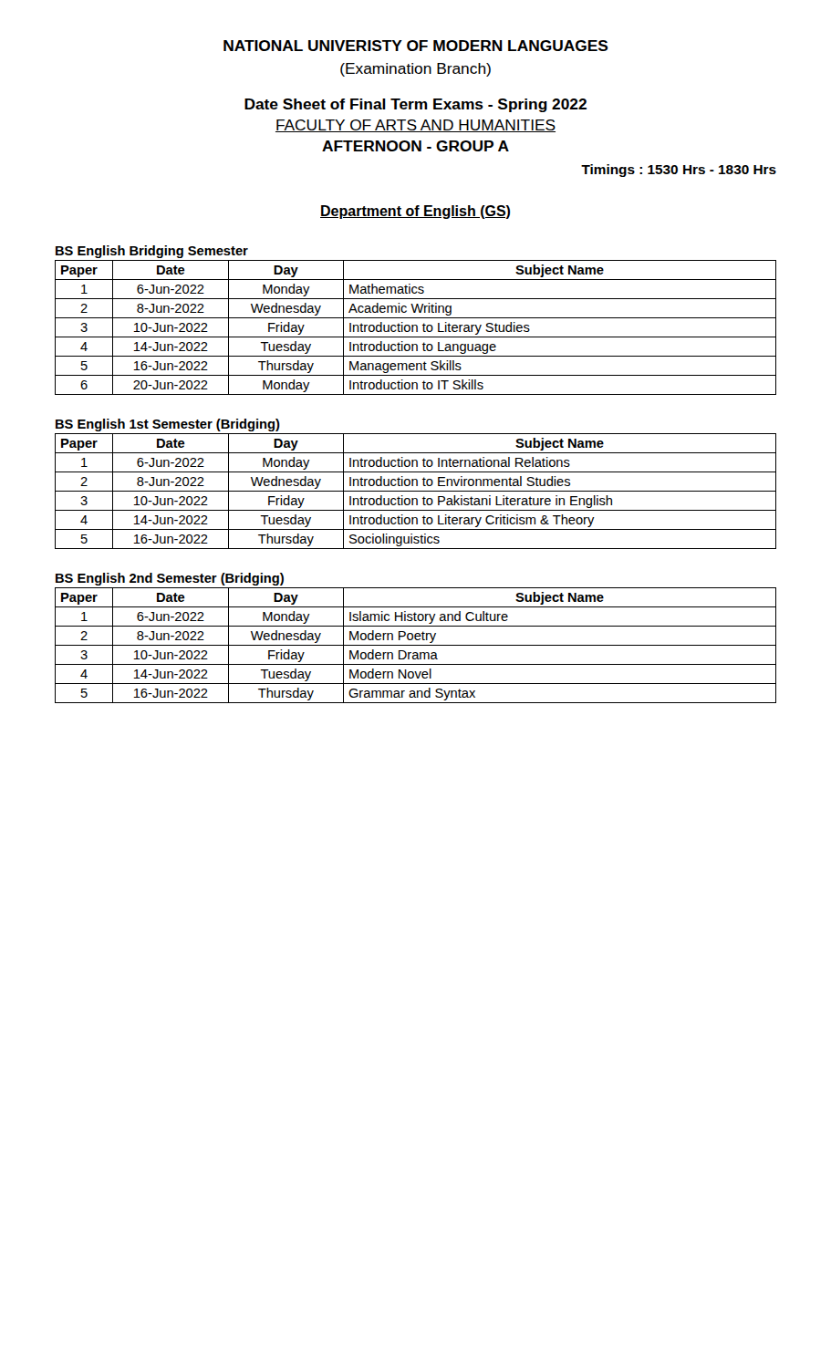NATIONAL UNIVERISTY OF MODERN LANGUAGES
(Examination Branch)
Date Sheet of Final Term Exams - Spring 2022
FACULTY OF ARTS AND HUMANITIES
AFTERNOON - GROUP A
Timings : 1530 Hrs - 1830 Hrs
Department of English (GS)
BS English Bridging Semester
| Paper | Date | Day | Subject Name |
| --- | --- | --- | --- |
| 1 | 6-Jun-2022 | Monday | Mathematics |
| 2 | 8-Jun-2022 | Wednesday | Academic Writing |
| 3 | 10-Jun-2022 | Friday | Introduction to Literary Studies |
| 4 | 14-Jun-2022 | Tuesday | Introduction to Language |
| 5 | 16-Jun-2022 | Thursday | Management Skills |
| 6 | 20-Jun-2022 | Monday | Introduction to IT Skills |
BS English 1st Semester (Bridging)
| Paper | Date | Day | Subject Name |
| --- | --- | --- | --- |
| 1 | 6-Jun-2022 | Monday | Introduction to International Relations |
| 2 | 8-Jun-2022 | Wednesday | Introduction to Environmental Studies |
| 3 | 10-Jun-2022 | Friday | Introduction to Pakistani Literature in English |
| 4 | 14-Jun-2022 | Tuesday | Introduction to Literary Criticism & Theory |
| 5 | 16-Jun-2022 | Thursday | Sociolinguistics |
BS English 2nd Semester (Bridging)
| Paper | Date | Day | Subject Name |
| --- | --- | --- | --- |
| 1 | 6-Jun-2022 | Monday | Islamic History and Culture |
| 2 | 8-Jun-2022 | Wednesday | Modern Poetry |
| 3 | 10-Jun-2022 | Friday | Modern Drama |
| 4 | 14-Jun-2022 | Tuesday | Modern Novel |
| 5 | 16-Jun-2022 | Thursday | Grammar and Syntax |